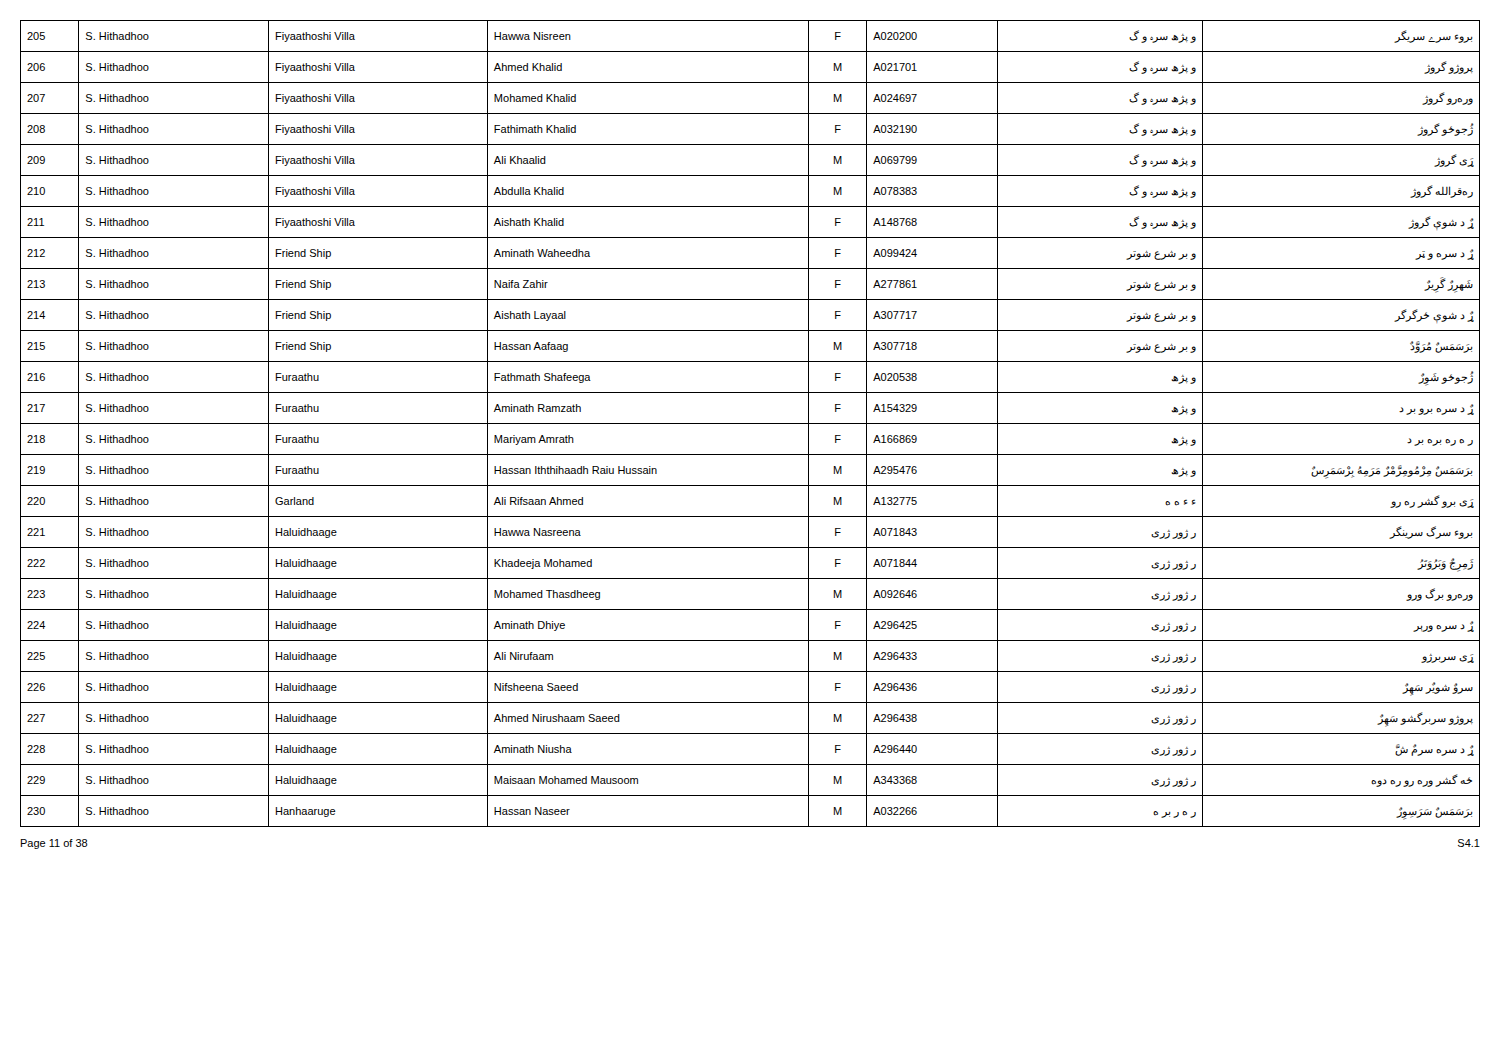| 205 | S. Hithadhoo | Fiyaathoshi Villa | Hawwa Nisreen | F | A020200 | و پژھ سرہ و گ | بروء سرے سریگر |
| 206 | S. Hithadhoo | Fiyaathoshi Villa | Ahmed Khalid | M | A021701 | و پژھ سرہ و گ | پروژو گروژ |
| 207 | S. Hithadhoo | Fiyaathoshi Villa | Mohamed Khalid | M | A024697 | و پژھ سرہ و گ | ورەرو گروژ |
| 208 | S. Hithadhoo | Fiyaathoshi Villa | Fathimath Khalid | F | A032190 | و پژھ سرہ و گ | ژُجوځو گروژ |
| 209 | S. Hithadhoo | Fiyaathoshi Villa | Ali Khaalid | M | A069799 | و پژھ سرہ و گ | ړَی گروژ |
| 210 | S. Hithadhoo | Fiyaathoshi Villa | Abdulla Khalid | M | A078383 | و پژھ سرہ و گ | رەقراللە گروژ |
| 211 | S. Hithadhoo | Fiyaathoshi Villa | Aishath Khalid | F | A148768 | و پژھ سرہ و گ | ړٌ د شوې گروژ |
| 212 | S. Hithadhoo | Friend Ship | Aminath Waheedha | F | A099424 | و بر شرع شوتر | ړٌ د سره و ټر |
| 213 | S. Hithadhoo | Friend Ship | Naifa Zahir | F | A277861 | و بر شرع شوتر | شَهرِرٌ گَرِيرٌ |
| 214 | S. Hithadhoo | Friend Ship | Aishath Layaal | F | A307717 | و بر شرع شوتر | ړٌ د شوې ځرگرگر |
| 215 | S. Hithadhoo | Friend Ship | Hassan Aafaag | M | A307718 | و بر شرع شوتر | برَسَمَسٌ مُرَوَّدٌ |
| 216 | S. Hithadhoo | Furaathu | Fathmath Shafeega | F | A020538 | و پژھ | ژُجوځو شَوِرٌ |
| 217 | S. Hithadhoo | Furaathu | Aminath Ramzath | F | A154329 | و پژھ | ړٌ د سره برو بر د |
| 218 | S. Hithadhoo | Furaathu | Mariyam Amrath | F | A166869 | و پژھ | ر ه ره بره بر د |
| 219 | S. Hithadhoo | Furaathu | Hassan Iththihaadh Raiu Hussain | M | A295476 | و پژھ | برَسَمَسٌ مِرْمُومِرَّمْرٌ مَرَمِهُ بِرْسَمَرِسٌ |
| 220 | S. Hithadhoo | Garland | Ali Rifsaan Ahmed | M | A132775 | ء ء ه ه | ړَی برو گشر ره رو |
| 221 | S. Hithadhoo | Haluidhaage | Hawwa Nasreena | F | A071843 | ر ژور ژری | بروء سرگ سرینگر |
| 222 | S. Hithadhoo | Haluidhaage | Khadeeja Mohamed | F | A071844 | ر ژور ژری | ژَمِرِجٌ وَبَرُوَتَرُ |
| 223 | S. Hithadhoo | Haluidhaage | Mohamed Thasdheeg | M | A092646 | ر ژور ژری | ورەرو برگ ورو |
| 224 | S. Hithadhoo | Haluidhaage | Aminath Dhiye | F | A296425 | ر ژور ژری | ړٌ د سره ورېر |
| 225 | S. Hithadhoo | Haluidhaage | Ali Nirufaam | M | A296433 | ر ژور ژری | ړَی سربرژو |
| 226 | S. Hithadhoo | Haluidhaage | Nifsheena Saeed | F | A296436 | ر ژور ژری | سروٌ شویٌر سَهِرٌ |
| 227 | S. Hithadhoo | Haluidhaage | Ahmed Nirushaam Saeed | M | A296438 | ر ژور ژری | پروژو سربرگشو سَهِرٌ |
| 228 | S. Hithadhoo | Haluidhaage | Aminath Niusha | F | A296440 | ر ژور ژری | ړٌ د سره سرمٌ شَّ |
| 229 | S. Hithadhoo | Haluidhaage | Maisaan Mohamed Mausoom | M | A343368 | ر ژور ژری | ځه گشر وره رو ره دوه |
| 230 | S. Hithadhoo | Hanhaaruge | Hassan Naseer | M | A032266 | ر ه ر بر ه | برَسَمَسٌ سَرَسِوِرٌ |
Page 11 of 38 S4.1